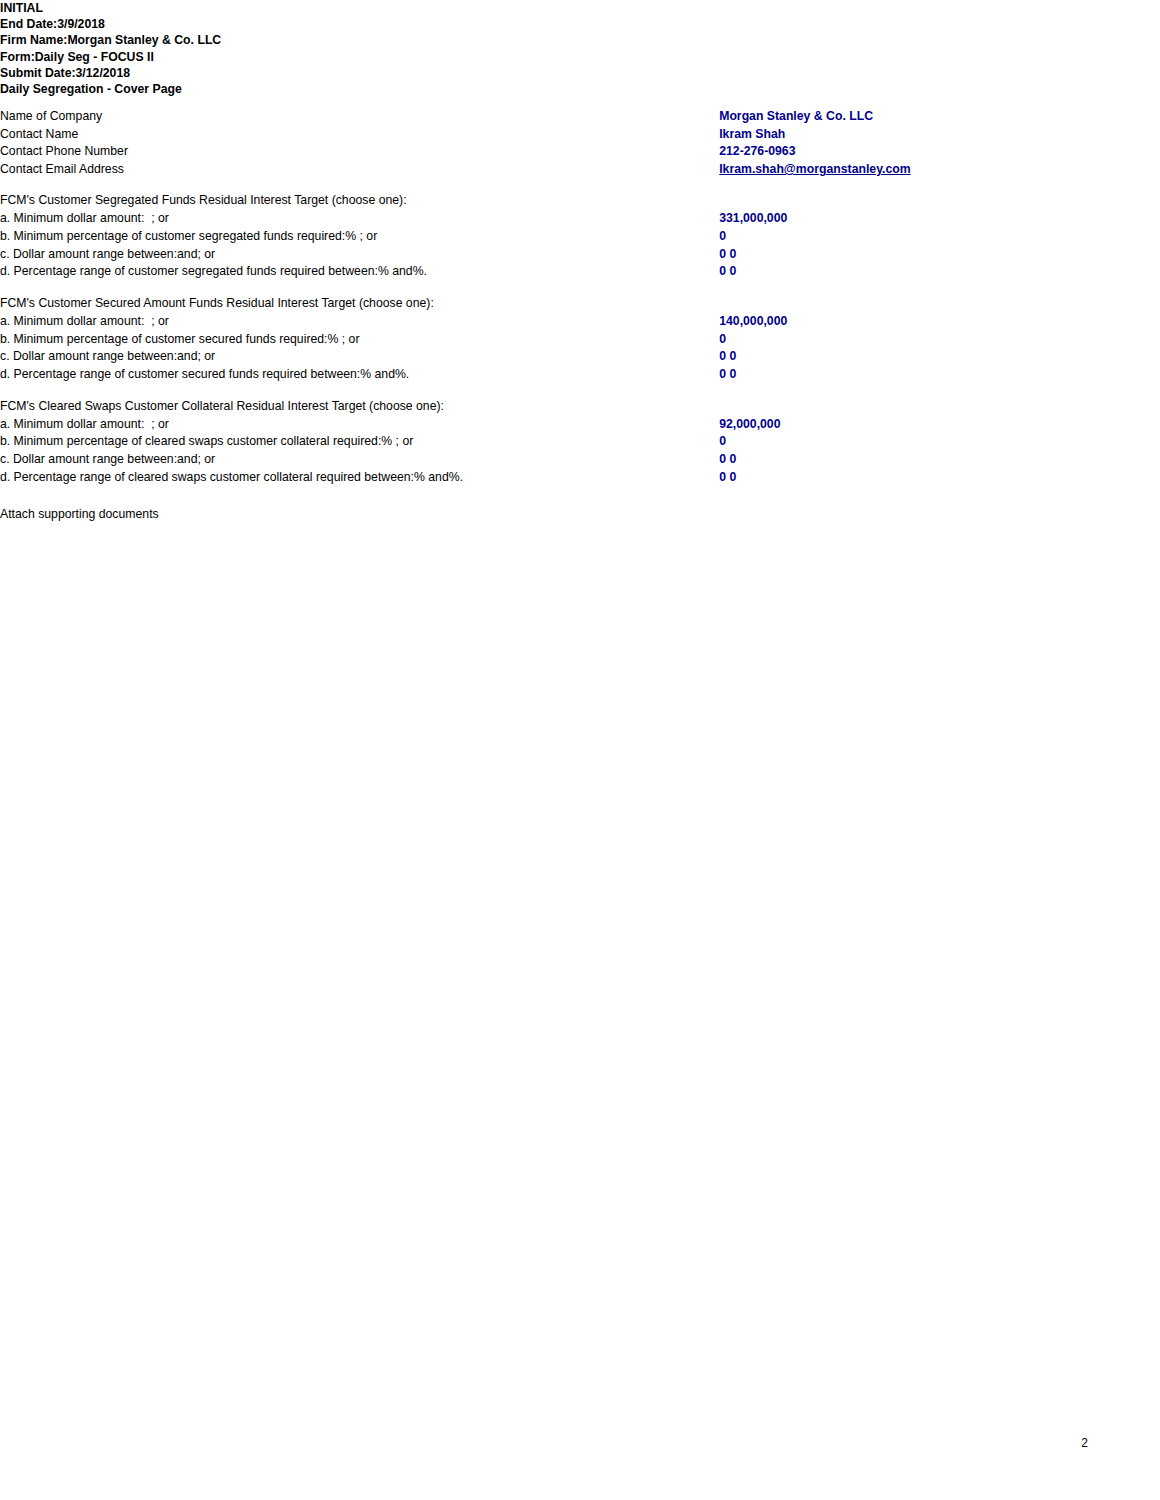INITIAL
End Date:3/9/2018
Firm Name:Morgan Stanley & Co. LLC
Form:Daily Seg - FOCUS II
Submit Date:3/12/2018
Daily Segregation - Cover Page
| Name of Company | Morgan Stanley & Co. LLC |
| Contact Name | Ikram Shah |
| Contact Phone Number | 212-276-0963 |
| Contact Email Address | Ikram.shah@morganstanley.com |
FCM's Customer Segregated Funds Residual Interest Target (choose one):
| a. Minimum dollar amount: ; or | 331,000,000 |
| b. Minimum percentage of customer segregated funds required:% ; or | 0 |
| c. Dollar amount range between:and; or | 0 0 |
| d. Percentage range of customer segregated funds required between:% and%. | 0 0 |
FCM's Customer Secured Amount Funds Residual Interest Target (choose one):
| a. Minimum dollar amount: ; or | 140,000,000 |
| b. Minimum percentage of customer secured funds required:% ; or | 0 |
| c. Dollar amount range between:and; or | 0 0 |
| d. Percentage range of customer secured funds required between:% and%. | 0 0 |
FCM's Cleared Swaps Customer Collateral Residual Interest Target (choose one):
| a. Minimum dollar amount: ; or | 92,000,000 |
| b. Minimum percentage of cleared swaps customer collateral required:% ; or | 0 |
| c. Dollar amount range between:and; or | 0 0 |
| d. Percentage range of cleared swaps customer collateral required between:% and%. | 0 0 |
Attach supporting documents
2